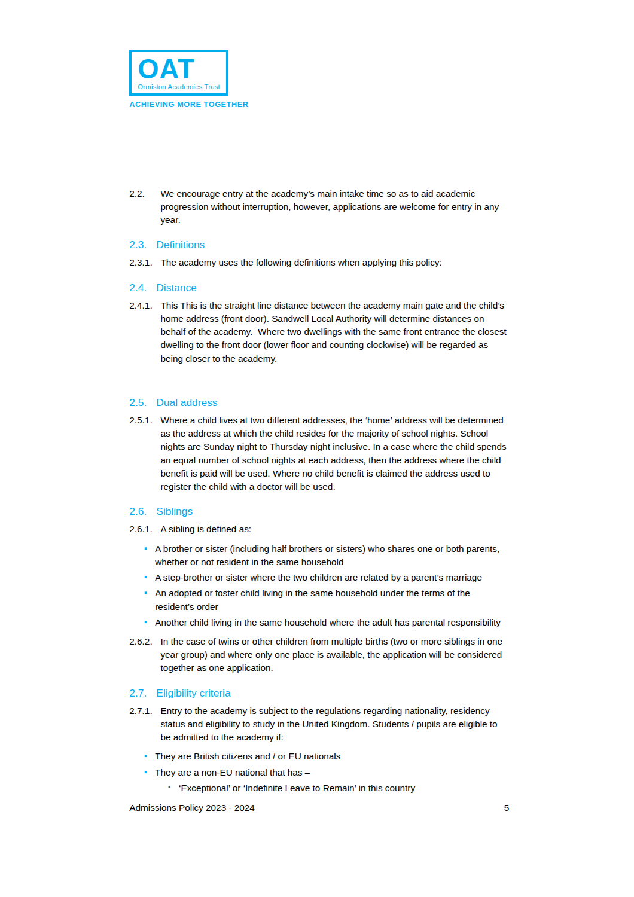OAT Ormiston Academies Trust
ACHIEVING MORE TOGETHER
2.2.
We encourage entry at the academy’s main intake time so as to aid academic progression without interruption, however, applications are welcome for entry in any year.
2.3. Definitions
2.3.1.
The academy uses the following definitions when applying this policy:
2.4. Distance
2.4.1.
This This is the straight line distance between the academy main gate and the child’s home address (front door). Sandwell Local Authority will determine distances on behalf of the academy. Where two dwellings with the same front entrance the closest dwelling to the front door (lower floor and counting clockwise) will be regarded as being closer to the academy.
2.5. Dual address
2.5.1.
Where a child lives at two different addresses, the ‘home’ address will be determined as the address at which the child resides for the majority of school nights. School nights are Sunday night to Thursday night inclusive. In a case where the child spends an equal number of school nights at each address, then the address where the child benefit is paid will be used. Where no child benefit is claimed the address used to register the child with a doctor will be used.
2.6. Siblings
2.6.1.
A sibling is defined as:
A brother or sister (including half brothers or sisters) who shares one or both parents, whether or not resident in the same household
A step-brother or sister where the two children are related by a parent’s marriage
An adopted or foster child living in the same household under the terms of the resident’s order
Another child living in the same household where the adult has parental responsibility
2.6.2.
In the case of twins or other children from multiple births (two or more siblings in one year group) and where only one place is available, the application will be considered together as one application.
2.7. Eligibility criteria
2.7.1.
Entry to the academy is subject to the regulations regarding nationality, residency status and eligibility to study in the United Kingdom. Students / pupils are eligible to be admitted to the academy if:
They are British citizens and / or EU nationals
They are a non-EU national that has –
‘Exceptional’ or ‘Indefinite Leave to Remain’ in this country
Admissions Policy 2023 - 2024 5